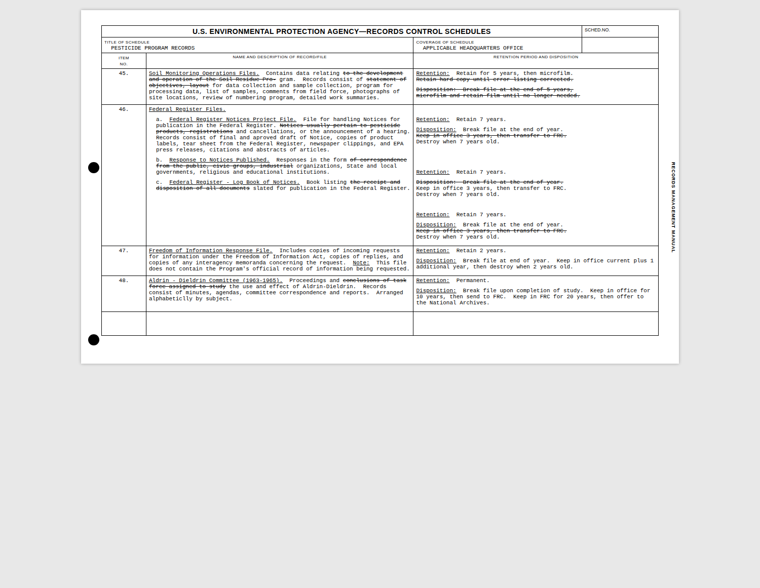RECORDS MANAGEMENT MANUAL
| U.S. ENVIRONMENTAL PROTECTION AGENCY—RECORDS CONTROL SCHEDULES | SCHED.NO. |
| TITLE OF SCHEDULE PESTICIDE PROGRAM RECORDS | COVERAGE OF SCHEDULE APPLICABLE HEADQUARTERS OFFICE | |
| ITEM NO. | NAME AND DESCRIPTION OF RECORD/FILE | RETENTION PERIOD AND DISPOSITION |
| 45. | Soil Monitoring Operations Files. Contains data relating to the development and operation of the Soil Residue Pro- gram. Records consist of statement of objectives, layout for data collection and sample collection, program for processing data, list of samples, comments from field force, photographs of site locations, review of numbering program, detailed work summaries. | Retention: Retain for 5 years, then microfilm. Retain hard copy until error listing corrected. Disposition: Break file at the end of 5 years, microfilm and retain film until no longer needed. |
| 46. | Federal Register Files. a. Federal Register Notices Project File. File for handling Notices for publication in the Federal Register. Notices usually pertain to pesticide products, registrations and cancellations, or the announcement of a hearing. Records consist of final and aproved draft of Notice, copies of product labels, tear sheet from the Federal Register, newspaper clippings, and EPA press releases, citations and abstracts of articles. b. Response to Notices Published. Responses in the form of correspondence from the public, civic groups, industrial organizations, State and local governments, religious and educational institutions. c. Federal Register - Log Book of Notices. Book listing the receipt and disposition of all documents slated for publication in the Federal Register. | Retention: Retain 7 years. Disposition: Break file at the end of year. Keep in office 3 years, then transfer to FRC. Destroy when 7 years old. Retention: Retain 7 years. Disposition: Break file at the end of year. Keep in office 3 years, then transfer to FRC. Destroy when 7 years old. Retention: Retain 7 years. Disposition: Break file at the end of year. Keep in office 3 years, then transfer to FRC. Destroy when 7 years old. |
| 47. | Freedom of Information Response File. Includes copies of incoming requests for information under the Freedom of Information Act, copies of replies, and copies of any interagency memoranda concerning the request. Note: This file does not contain the Program's official record of information being requested. | Retention: Retain 2 years. Disposition: Break file at end of year. Keep in office current plus 1 additional year, then destroy when 2 years old. |
| 48. | Aldrin - Dieldrin Committee (1963-1965). Proceedings and conclusions of task force assigned to study the use and effect of Aldrin-Dieldrin. Records consist of minutes, agendas, committee correspondence and reports. Arranged alphabeticlly by subject. | Retention: Permanent. Disposition: Break file upon completion of study. Keep in office for 10 years, then send to FRC. Keep in FRC for 20 years, then offer to the National Archives. |